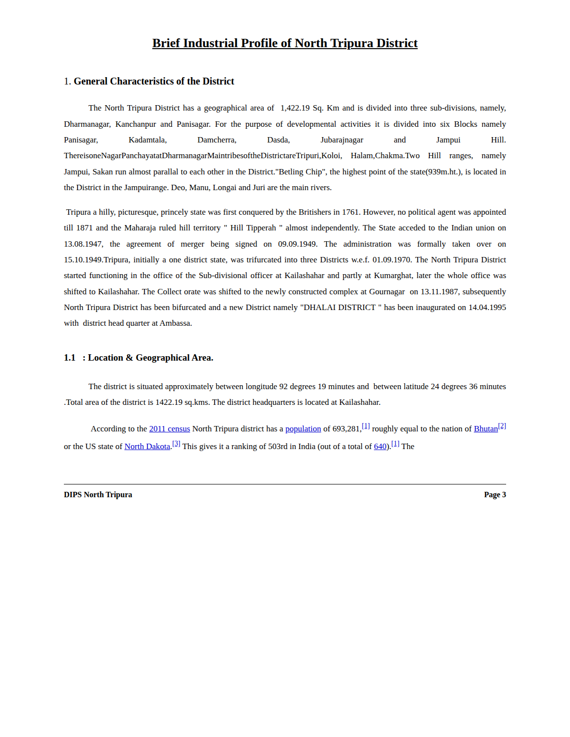Brief Industrial Profile of North Tripura District
1. General Characteristics of the District
The North Tripura District has a geographical area of 1,422.19 Sq. Km and is divided into three sub-divisions, namely, Dharmanagar, Kanchanpur and Panisagar. For the purpose of developmental activities it is divided into six Blocks namely Panisagar, Kadamtala, Damcherra, Dasda, Jubarajnagar and Jampui Hill. ThereisoneNagarPanchayatatDharmanagarMaintribesoftheDistrictareTripuri,Koloi, Halam,Chakma.Two Hill ranges, namely Jampui, Sakan run almost parallal to each other in the District."Betling Chip", the highest point of the state(939m.ht.), is located in the District in the Jampuirange. Deo, Manu, Longai and Juri are the main rivers.
Tripura a hilly, picturesque, princely state was first conquered by the Britishers in 1761. However, no political agent was appointed till 1871 and the Maharaja ruled hill territory " Hill Tipperah " almost independently. The State acceded to the Indian union on 13.08.1947, the agreement of merger being signed on 09.09.1949. The administration was formally taken over on 15.10.1949.Tripura, initially a one district state, was trifurcated into three Districts w.e.f. 01.09.1970. The North Tripura District started functioning in the office of the Sub-divisional officer at Kailashahar and partly at Kumarghat, later the whole office was shifted to Kailashahar. The Collect orate was shifted to the newly constructed complex at Gournagar on 13.11.1987, subsequently North Tripura District has been bifurcated and a new District namely "DHALAI DISTRICT " has been inaugurated on 14.04.1995 with district head quarter at Ambassa.
1.1 : Location & Geographical Area.
The district is situated approximately between longitude 92 degrees 19 minutes and between latitude 24 degrees 36 minutes .Total area of the district is 1422.19 sq.kms. The district headquarters is located at Kailashahar.
According to the 2011 census North Tripura district has a population of 693,281,[1] roughly equal to the nation of Bhutan[2] or the US state of North Dakota.[3] This gives it a ranking of 503rd in India (out of a total of 640).[1] The
DIPS North Tripura
Page 3